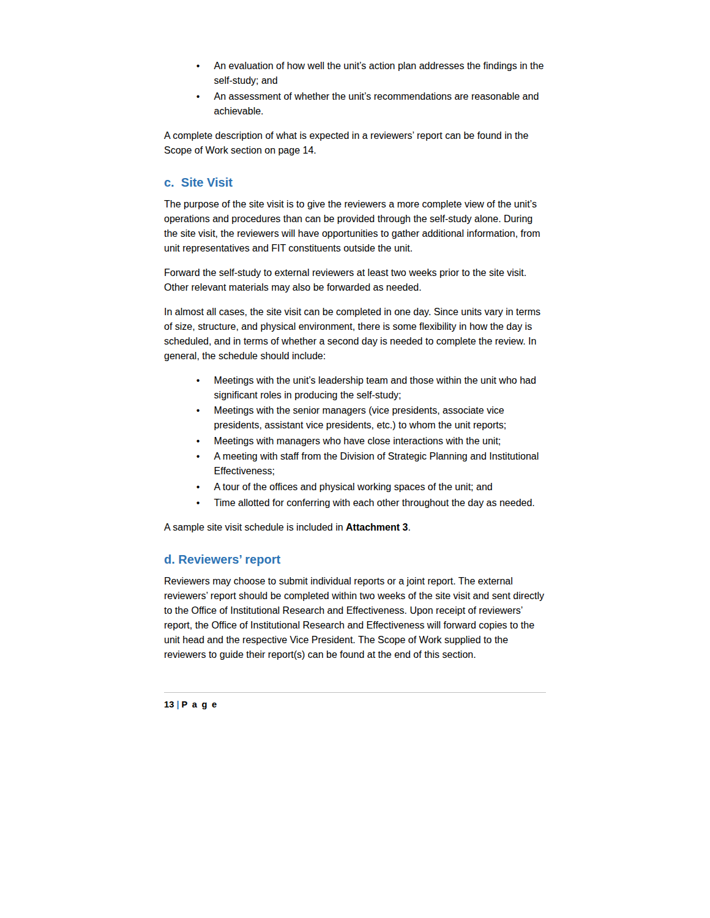An evaluation of how well the unit’s action plan addresses the findings in the self-study; and
An assessment of whether the unit’s recommendations are reasonable and achievable.
A complete description of what is expected in a reviewers’ report can be found in the Scope of Work section on page 14.
c. Site Visit
The purpose of the site visit is to give the reviewers a more complete view of the unit’s operations and procedures than can be provided through the self-study alone. During the site visit, the reviewers will have opportunities to gather additional information, from unit representatives and FIT constituents outside the unit.
Forward the self-study to external reviewers at least two weeks prior to the site visit. Other relevant materials may also be forwarded as needed.
In almost all cases, the site visit can be completed in one day. Since units vary in terms of size, structure, and physical environment, there is some flexibility in how the day is scheduled, and in terms of whether a second day is needed to complete the review. In general, the schedule should include:
Meetings with the unit’s leadership team and those within the unit who had significant roles in producing the self-study;
Meetings with the senior managers (vice presidents, associate vice presidents, assistant vice presidents, etc.) to whom the unit reports;
Meetings with managers who have close interactions with the unit;
A meeting with staff from the Division of Strategic Planning and Institutional Effectiveness;
A tour of the offices and physical working spaces of the unit; and
Time allotted for conferring with each other throughout the day as needed.
A sample site visit schedule is included in Attachment 3.
d. Reviewers’ report
Reviewers may choose to submit individual reports or a joint report. The external reviewers’ report should be completed within two weeks of the site visit and sent directly to the Office of Institutional Research and Effectiveness. Upon receipt of reviewers’ report, the Office of Institutional Research and Effectiveness will forward copies to the unit head and the respective Vice President. The Scope of Work supplied to the reviewers to guide their report(s) can be found at the end of this section.
13 | P a g e